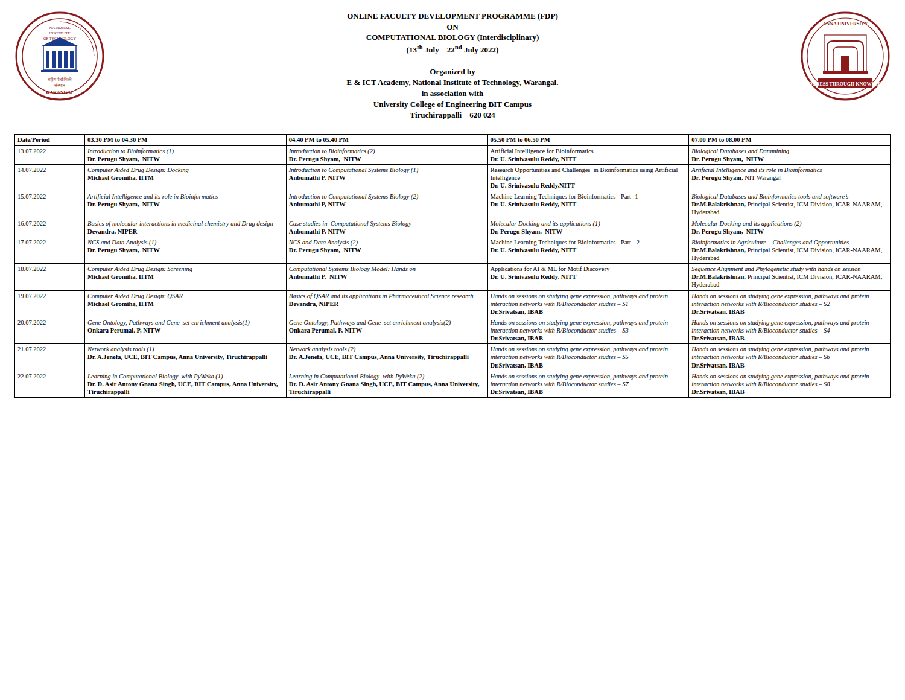NATIONAL INSTITUTE OF TECHNOLOGY राष्ट्रीय प्रौद्योगिकी संस्थान WARANGAL
ANNA UNIVERSITY PROGRESS THROUGH KNOWLEDGE
ONLINE FACULTY DEVELOPMENT PROGRAMME (FDP)
ON
COMPUTATIONAL BIOLOGY (Interdisciplinary)
(13th July – 22nd July 2022)
Organized by
E & ICT Academy, National Institute of Technology, Warangal.
in association with
University College of Engineering BIT Campus
Tiruchirappalli – 620 024
| Date/Period | 03.30 PM to 04.30 PM | 04.40 PM to 05.40 PM | 05.50 PM to 06.50 PM | 07.00 PM to 08.00 PM |
| --- | --- | --- | --- | --- |
| 13.07.2022 | Introduction to Bioinformatics (1) Dr. Perugu Shyam, NITW | Introduction to Bioinformatics (2) Dr. Perugu Shyam, NITW | Artificial Intelligence for Bioinformatics Dr. U. Srinivasulu Reddy, NITT | Biological Databases and Datamining Dr. Perugu Shyam, NITW |
| 14.07.2022 | Computer Aided Drug Design: Docking Michael Gromiha, IITM | Introduction to Computational Systems Biology (1) Anbumathi P, NITW | Research Opportunities and Challenges in Bioinformatics using Artificial Intelligence Dr. U. Srinivasulu Reddy,NITT | Artificial Intelligence and its role in Bioinformatics Dr. Perugu Shyam, NIT Warangal |
| 15.07.2022 | Artificial Intelligence and its role in Bioinformatics Dr. Perugu Shyam, NITW | Introduction to Computational Systems Biology (2) Anbumathi P, NITW | Machine Learning Techniques for Bioinformatics - Part -1 Dr. U. Srinivasulu Reddy, NITT | Biological Databases and Bioinformatics tools and software’s Dr.M.Balakrishnan, Principal Scientist, ICM Division, ICAR-NAARAM, Hyderabad |
| 16.07.2022 | Basics of molecular interactions in medicinal chemistry and Drug design Devandra, NIPER | Case studies in Computational Systems Biology Anbumathi P, NITW | Molecular Docking and its applications (1) Dr. Perugu Shyam, NITW | Molecular Docking and its applications (2) Dr. Perugu Shyam, NITW |
| 17.07.2022 | NCS and Data Analysis (1) Dr. Perugu Shyam, NITW | NCS and Data Analysis (2) Dr. Perugu Shyam, NITW | Machine Learning Techniques for Bioinformatics - Part - 2 Dr. U. Srinivasulu Reddy, NITT | Bioinformatics in Agriculture – Challenges and Opportunities Dr.M.Balakrishnan, Principal Scientist, ICM Division, ICAR-NAARAM, Hyderabad |
| 18.07.2022 | Computer Aided Drug Design: Screening Michael Gromiha, IITM | Computational Systems Biology Model: Hands on Anbumathi P, NITW | Applications for AI & ML for Motif Discovery Dr. U. Srinivasulu Reddy, NITT | Sequence Alignment and Phylogenetic study with hands on session Dr.M.Balakrishnan, Principal Scientist, ICM Division, ICAR-NAARAM, Hyderabad |
| 19.07.2022 | Computer Aided Drug Design: QSAR Michael Gromiha, IITM | Basics of QSAR and its applications in Pharmaceutical Science research Devandra, NIPER | Hands on sessions on studying gene expression, pathways and protein interaction networks with R/Bioconductor studies – S1 Dr.Srivatsan, IBAB | Hands on sessions on studying gene expression, pathways and protein interaction networks with R/Bioconductor studies – S2 Dr.Srivatsan, IBAB |
| 20.07.2022 | Gene Ontology, Pathways and Gene set enrichment analysis(1) Onkara Perumal. P, NITW | Gene Ontology, Pathways and Gene set enrichment analysis(2) Onkara Perumal. P, NITW | Hands on sessions on studying gene expression, pathways and protein interaction networks with R/Bioconductor studies – S3 Dr.Srivatsan, IBAB | Hands on sessions on studying gene expression, pathways and protein interaction networks with R/Bioconductor studies – S4 Dr.Srivatsan, IBAB |
| 21.07.2022 | Network analysis tools (1) Dr. A.Jenefa, UCE, BIT Campus, Anna University, Tiruchirappalli | Network analysis tools (2) Dr. A.Jenefa, UCE, BIT Campus, Anna University, Tiruchirappalli | Hands on sessions on studying gene expression, pathways and protein interaction networks with R/Bioconductor studies – S5 Dr.Srivatsan, IBAB | Hands on sessions on studying gene expression, pathways and protein interaction networks with R/Bioconductor studies – S6 Dr.Srivatsan, IBAB |
| 22.07.2022 | Learning in Computational Biology with PyWeka (1) Dr. D. Asir Antony Gnana Singh, UCE, BIT Campus, Anna University, Tiruchirappalli | Learning in Computational Biology with PyWeka (2) Dr. D. Asir Antony Gnana Singh, UCE, BIT Campus, Anna University, Tiruchirappalli | Hands on sessions on studying gene expression, pathways and protein interaction networks with R/Bioconductor studies – S7 Dr.Srivatsan, IBAB | Hands on sessions on studying gene expression, pathways and protein interaction networks with R/Bioconductor studies – S8 Dr.Srivatsan, IBAB |